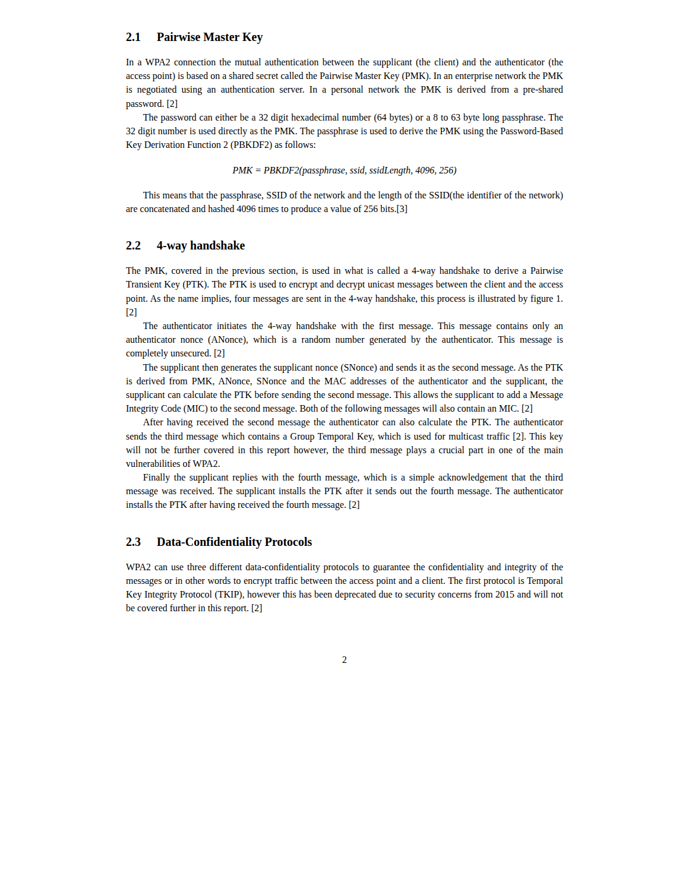2.1 Pairwise Master Key
In a WPA2 connection the mutual authentication between the supplicant (the client) and the authenticator (the access point) is based on a shared secret called the Pairwise Master Key (PMK). In an enterprise network the PMK is negotiated using an authentication server. In a personal network the PMK is derived from a pre-shared password. [2]
The password can either be a 32 digit hexadecimal number (64 bytes) or a 8 to 63 byte long passphrase. The 32 digit number is used directly as the PMK. The passphrase is used to derive the PMK using the Password-Based Key Derivation Function 2 (PBKDF2) as follows:
PMK = PBKDF2(passphrase, ssid, ssidLength, 4096, 256)
This means that the passphrase, SSID of the network and the length of the SSID(the identifier of the network) are concatenated and hashed 4096 times to produce a value of 256 bits.[3]
2.24-way handshake
The PMK, covered in the previous section, is used in what is called a 4-way handshake to derive a Pairwise Transient Key (PTK). The PTK is used to encrypt and decrypt unicast messages between the client and the access point. As the name implies, four messages are sent in the 4-way handshake, this process is illustrated by figure 1. [2]
The authenticator initiates the 4-way handshake with the first message. This message contains only an authenticator nonce (ANonce), which is a random number generated by the authenticator. This message is completely unsecured. [2]
The supplicant then generates the supplicant nonce (SNonce) and sends it as the second message. As the PTK is derived from PMK, ANonce, SNonce and the MAC addresses of the authenticator and the supplicant, the supplicant can calculate the PTK before sending the second message. This allows the supplicant to add a Message Integrity Code (MIC) to the second message. Both of the following messages will also contain an MIC. [2]
After having received the second message the authenticator can also calculate the PTK. The authenticator sends the third message which contains a Group Temporal Key, which is used for multicast traffic [2]. This key will not be further covered in this report however, the third message plays a crucial part in one of the main vulnerabilities of WPA2.
Finally the supplicant replies with the fourth message, which is a simple acknowledgement that the third message was received. The supplicant installs the PTK after it sends out the fourth message. The authenticator installs the PTK after having received the fourth message. [2]
2.3 Data-Confidentiality Protocols
WPA2 can use three different data-confidentiality protocols to guarantee the confidentiality and integrity of the messages or in other words to encrypt traffic between the access point and a client. The first protocol is Temporal Key Integrity Protocol (TKIP), however this has been deprecated due to security concerns from 2015 and will not be covered further in this report. [2]
2